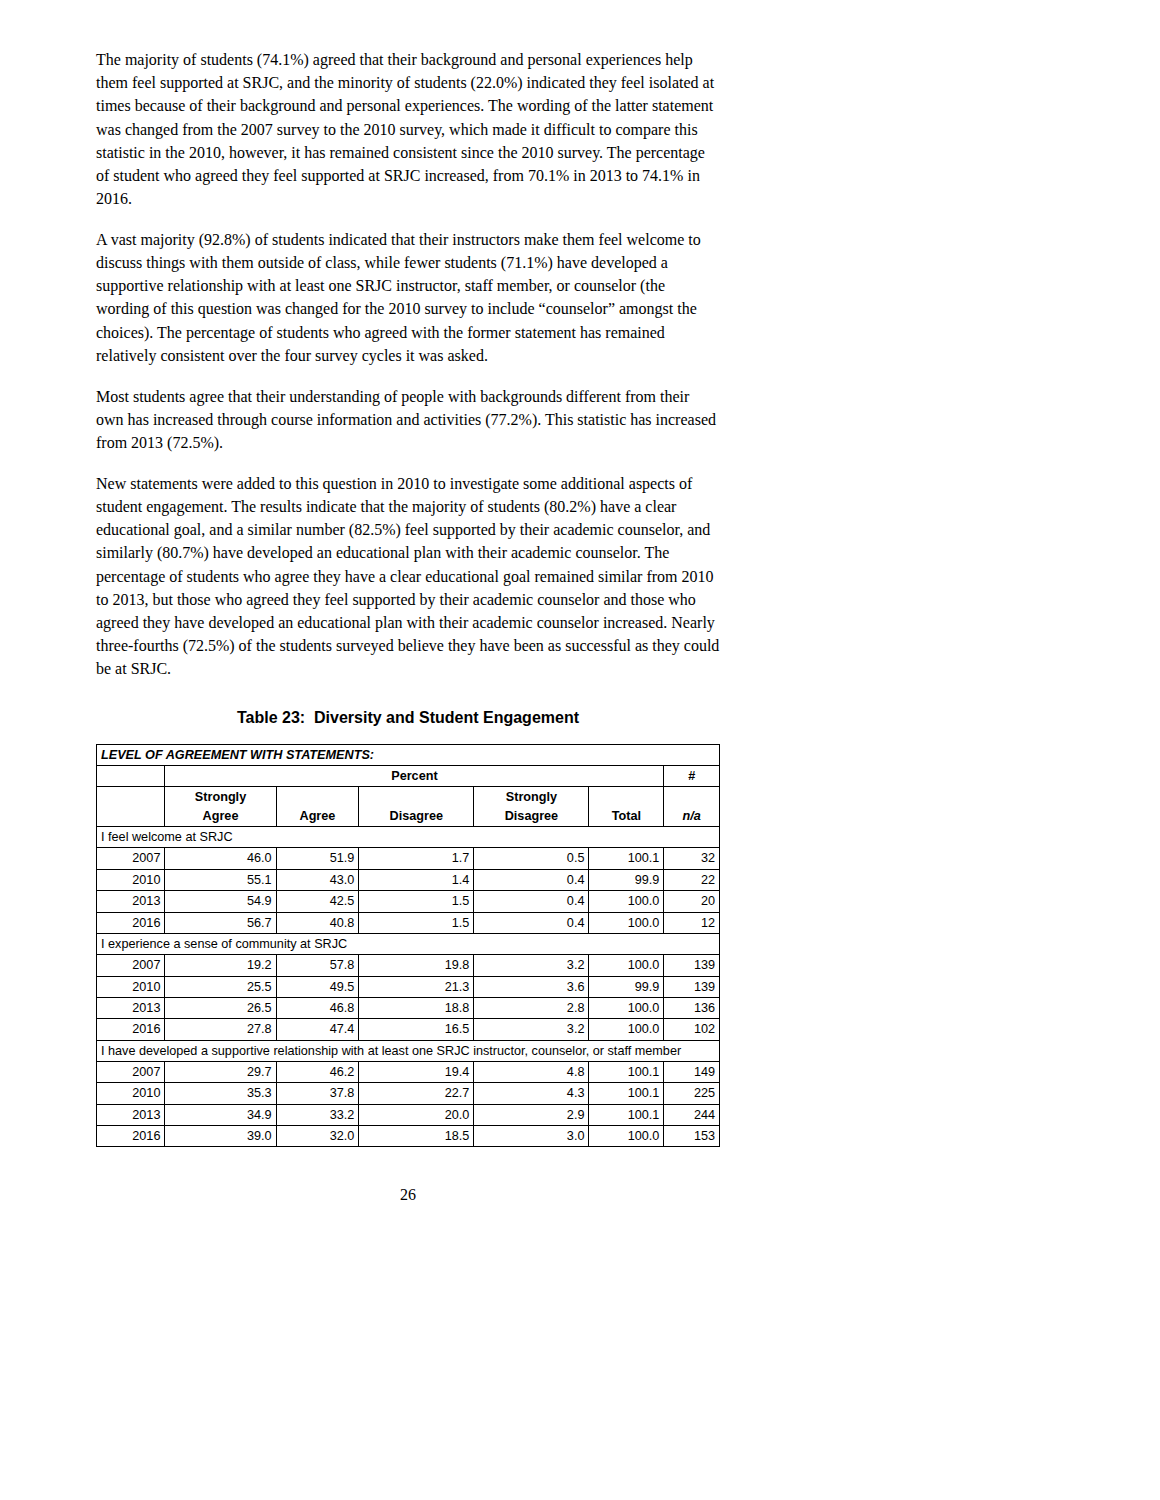The majority of students (74.1%) agreed that their background and personal experiences help them feel supported at SRJC, and the minority of students (22.0%) indicated they feel isolated at times because of their background and personal experiences. The wording of the latter statement was changed from the 2007 survey to the 2010 survey, which made it difficult to compare this statistic in the 2010, however, it has remained consistent since the 2010 survey. The percentage of student who agreed they feel supported at SRJC increased, from 70.1% in 2013 to 74.1% in 2016.
A vast majority (92.8%) of students indicated that their instructors make them feel welcome to discuss things with them outside of class, while fewer students (71.1%) have developed a supportive relationship with at least one SRJC instructor, staff member, or counselor (the wording of this question was changed for the 2010 survey to include “counselor” amongst the choices). The percentage of students who agreed with the former statement has remained relatively consistent over the four survey cycles it was asked.
Most students agree that their understanding of people with backgrounds different from their own has increased through course information and activities (77.2%). This statistic has increased from 2013 (72.5%).
New statements were added to this question in 2010 to investigate some additional aspects of student engagement. The results indicate that the majority of students (80.2%) have a clear educational goal, and a similar number (82.5%) feel supported by their academic counselor, and similarly (80.7%) have developed an educational plan with their academic counselor. The percentage of students who agree they have a clear educational goal remained similar from 2010 to 2013, but those who agreed they feel supported by their academic counselor and those who agreed they have developed an educational plan with their academic counselor increased. Nearly three-fourths (72.5%) of the students surveyed believe they have been as successful as they could be at SRJC.
Table 23: Diversity and Student Engagement
| LEVEL OF AGREEMENT WITH STATEMENTS: |
| | Percent | # |
| | Strongly Agree | Agree | Disagree | Strongly Disagree | Total | n/a |
| I feel welcome at SRJC |
| 2007 | 46.0 | 51.9 | 1.7 | 0.5 | 100.1 | 32 |
| 2010 | 55.1 | 43.0 | 1.4 | 0.4 | 99.9 | 22 |
| 2013 | 54.9 | 42.5 | 1.5 | 0.4 | 100.0 | 20 |
| 2016 | 56.7 | 40.8 | 1.5 | 0.4 | 100.0 | 12 |
| I experience a sense of community at SRJC |
| 2007 | 19.2 | 57.8 | 19.8 | 3.2 | 100.0 | 139 |
| 2010 | 25.5 | 49.5 | 21.3 | 3.6 | 99.9 | 139 |
| 2013 | 26.5 | 46.8 | 18.8 | 2.8 | 100.0 | 136 |
| 2016 | 27.8 | 47.4 | 16.5 | 3.2 | 100.0 | 102 |
| I have developed a supportive relationship with at least one SRJC instructor, counselor, or staff member |
| 2007 | 29.7 | 46.2 | 19.4 | 4.8 | 100.1 | 149 |
| 2010 | 35.3 | 37.8 | 22.7 | 4.3 | 100.1 | 225 |
| 2013 | 34.9 | 33.2 | 20.0 | 2.9 | 100.1 | 244 |
| 2016 | 39.0 | 32.0 | 18.5 | 3.0 | 100.0 | 153 |
26